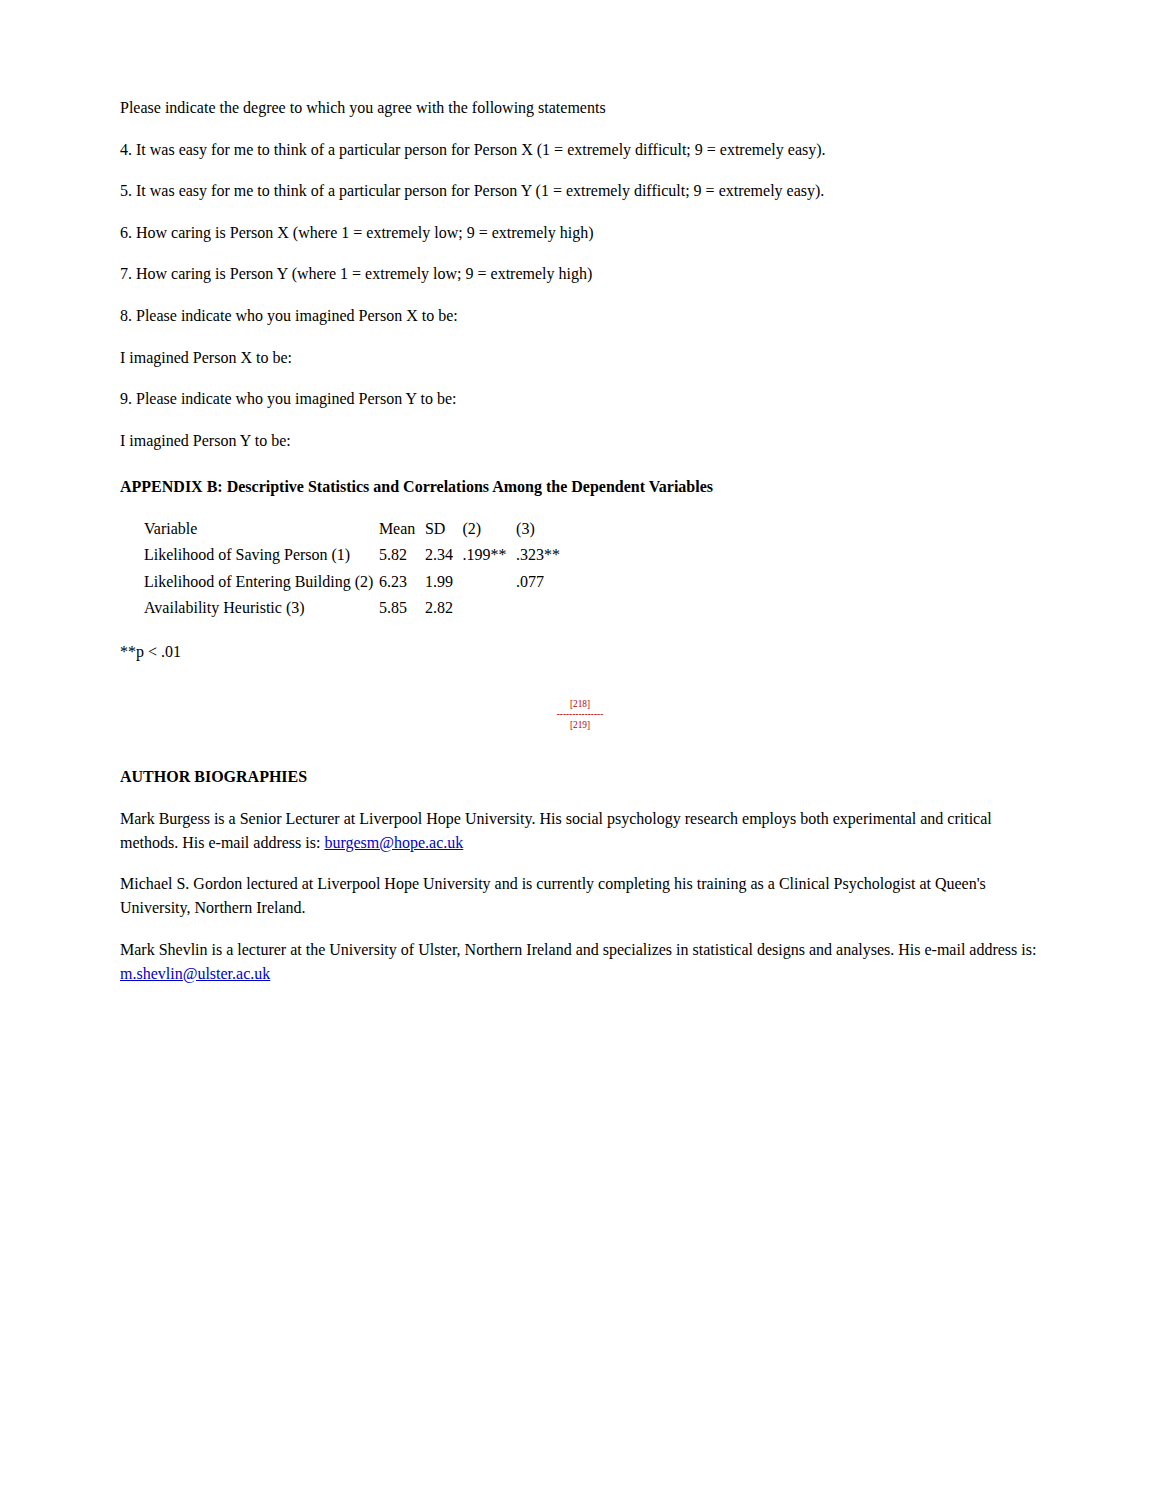Please indicate the degree to which you agree with the following statements
4. It was easy for me to think of a particular person for Person X (1 = extremely difficult; 9 = extremely easy).
5. It was easy for me to think of a particular person for Person Y (1 = extremely difficult; 9 = extremely easy).
6. How caring is Person X (where 1 = extremely low; 9 = extremely high)
7. How caring is Person Y (where 1 = extremely low; 9 = extremely high)
8. Please indicate who you imagined Person X to be:
I imagined Person X to be:
9. Please indicate who you imagined Person Y to be:
I imagined Person Y to be:
APPENDIX B: Descriptive Statistics and Correlations Among the Dependent Variables
| Variable | Mean | SD | (2) | (3) |
| Likelihood of Saving Person (1) | 5.82 | 2.34 | .199** | .323** |
| Likelihood of Entering Building (2) | 6.23 | 1.99 | | .077 |
| Availability Heuristic (3) | 5.85 | 2.82 | | |
**p < .01
[218] --------------- [219]
AUTHOR BIOGRAPHIES
Mark Burgess is a Senior Lecturer at Liverpool Hope University. His social psychology research employs both experimental and critical methods. His e-mail address is: burgesm@hope.ac.uk
Michael S. Gordon lectured at Liverpool Hope University and is currently completing his training as a Clinical Psychologist at Queen's University, Northern Ireland.
Mark Shevlin is a lecturer at the University of Ulster, Northern Ireland and specializes in statistical designs and analyses. His e-mail address is: m.shevlin@ulster.ac.uk